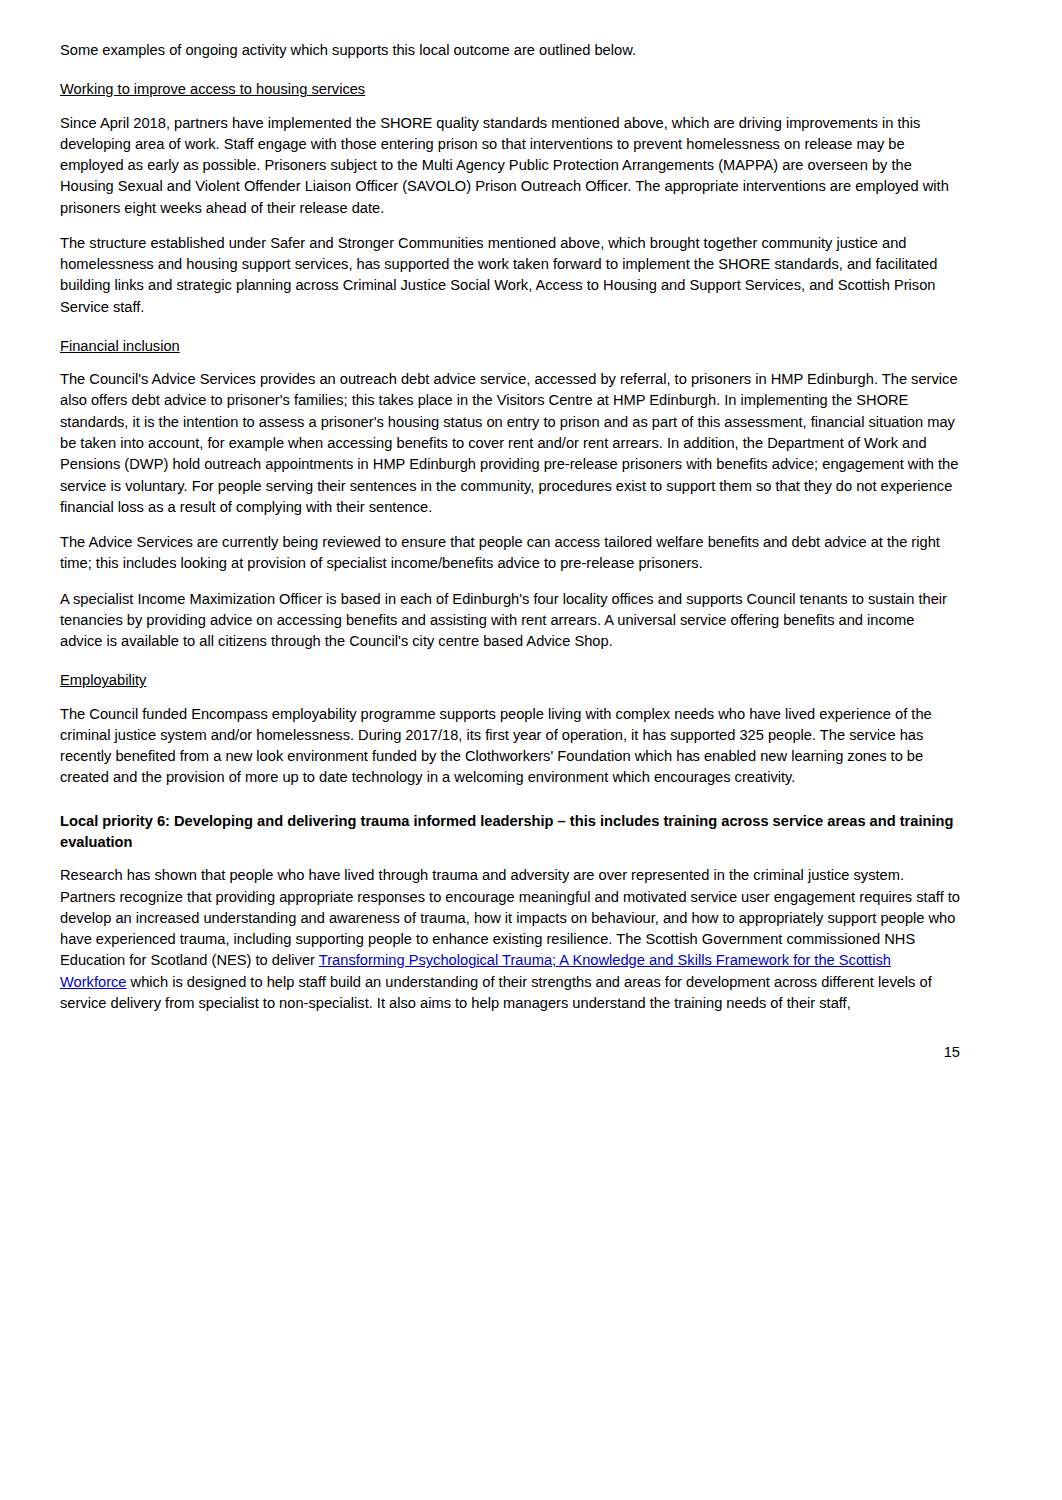Some examples of ongoing activity which supports this local outcome are outlined below.
Working to improve access to housing services
Since April 2018, partners have implemented the SHORE quality standards mentioned above, which are driving improvements in this developing area of work. Staff engage with those entering prison so that interventions to prevent homelessness on release may be employed as early as possible. Prisoners subject to the Multi Agency Public Protection Arrangements (MAPPA) are overseen by the Housing Sexual and Violent Offender Liaison Officer (SAVOLO) Prison Outreach Officer. The appropriate interventions are employed with prisoners eight weeks ahead of their release date.
The structure established under Safer and Stronger Communities mentioned above, which brought together community justice and homelessness and housing support services, has supported the work taken forward to implement the SHORE standards, and facilitated building links and strategic planning across Criminal Justice Social Work, Access to Housing and Support Services, and Scottish Prison Service staff.
Financial inclusion
The Council's Advice Services provides an outreach debt advice service, accessed by referral, to prisoners in HMP Edinburgh. The service also offers debt advice to prisoner's families; this takes place in the Visitors Centre at HMP Edinburgh. In implementing the SHORE standards, it is the intention to assess a prisoner's housing status on entry to prison and as part of this assessment, financial situation may be taken into account, for example when accessing benefits to cover rent and/or rent arrears. In addition, the Department of Work and Pensions (DWP) hold outreach appointments in HMP Edinburgh providing pre-release prisoners with benefits advice; engagement with the service is voluntary. For people serving their sentences in the community, procedures exist to support them so that they do not experience financial loss as a result of complying with their sentence.
The Advice Services are currently being reviewed to ensure that people can access tailored welfare benefits and debt advice at the right time; this includes looking at provision of specialist income/benefits advice to pre-release prisoners.
A specialist Income Maximization Officer is based in each of Edinburgh's four locality offices and supports Council tenants to sustain their tenancies by providing advice on accessing benefits and assisting with rent arrears. A universal service offering benefits and income advice is available to all citizens through the Council's city centre based Advice Shop.
Employability
The Council funded Encompass employability programme supports people living with complex needs who have lived experience of the criminal justice system and/or homelessness. During 2017/18, its first year of operation, it has supported 325 people. The service has recently benefited from a new look environment funded by the Clothworkers' Foundation which has enabled new learning zones to be created and the provision of more up to date technology in a welcoming environment which encourages creativity.
Local priority 6: Developing and delivering trauma informed leadership – this includes training across service areas and training evaluation
Research has shown that people who have lived through trauma and adversity are over represented in the criminal justice system. Partners recognize that providing appropriate responses to encourage meaningful and motivated service user engagement requires staff to develop an increased understanding and awareness of trauma, how it impacts on behaviour, and how to appropriately support people who have experienced trauma, including supporting people to enhance existing resilience. The Scottish Government commissioned NHS Education for Scotland (NES) to deliver Transforming Psychological Trauma; A Knowledge and Skills Framework for the Scottish Workforce which is designed to help staff build an understanding of their strengths and areas for development across different levels of service delivery from specialist to non-specialist. It also aims to help managers understand the training needs of their staff,
15